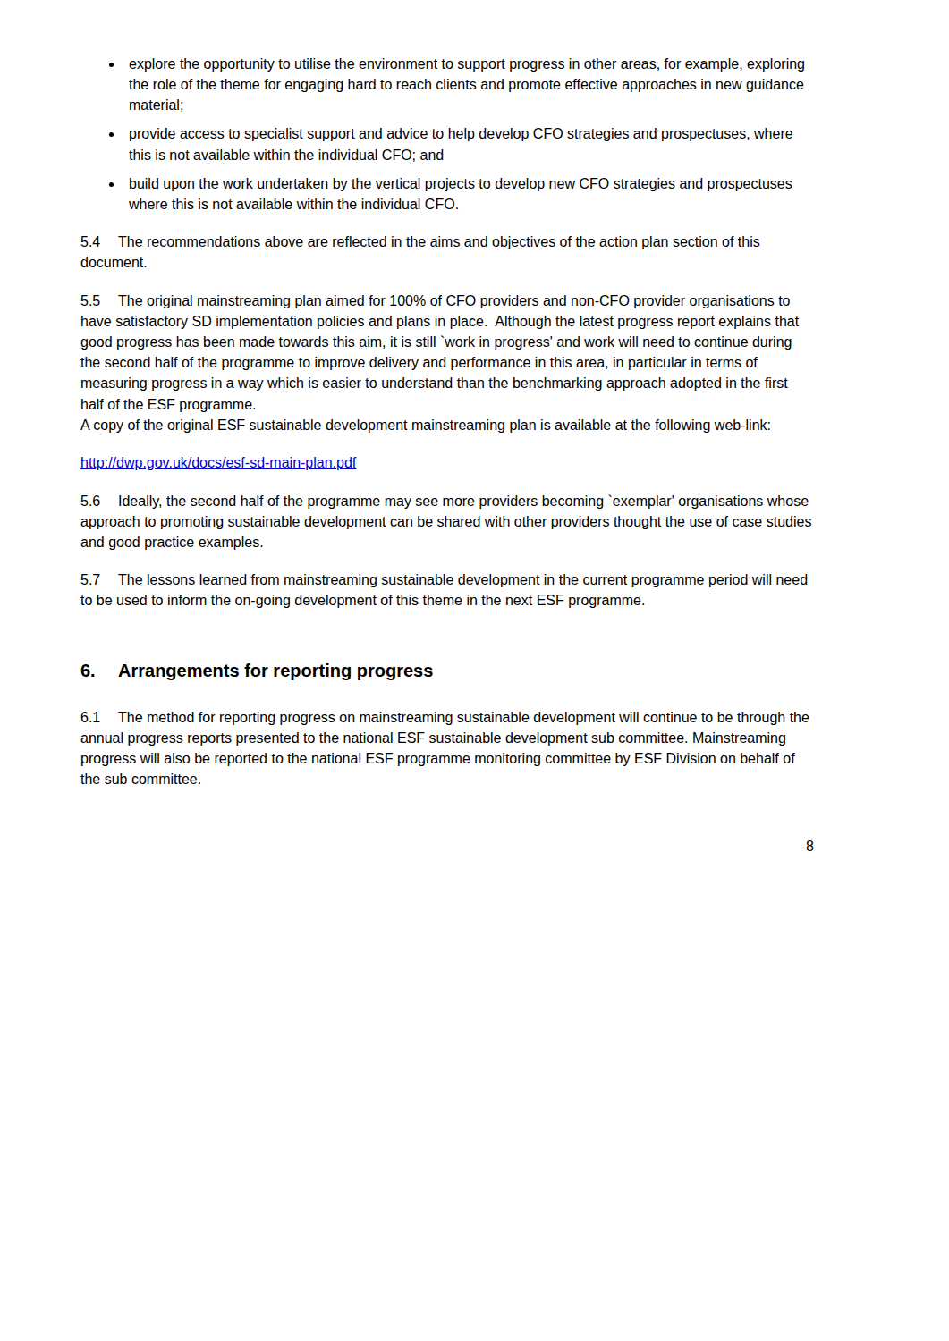explore the opportunity to utilise the environment to support progress in other areas, for example, exploring the role of the theme for engaging hard to reach clients and promote effective approaches in new guidance material;
provide access to specialist support and advice to help develop CFO strategies and prospectuses, where this is not available within the individual CFO; and
build upon the work undertaken by the vertical projects to develop new CFO strategies and prospectuses where this is not available within the individual CFO.
5.4 The recommendations above are reflected in the aims and objectives of the action plan section of this document.
5.5 The original mainstreaming plan aimed for 100% of CFO providers and non-CFO provider organisations to have satisfactory SD implementation policies and plans in place. Although the latest progress report explains that good progress has been made towards this aim, it is still `work in progress' and work will need to continue during the second half of the programme to improve delivery and performance in this area, in particular in terms of measuring progress in a way which is easier to understand than the benchmarking approach adopted in the first half of the ESF programme.
A copy of the original ESF sustainable development mainstreaming plan is available at the following web-link:
http://dwp.gov.uk/docs/esf-sd-main-plan.pdf
5.6 Ideally, the second half of the programme may see more providers becoming `exemplar' organisations whose approach to promoting sustainable development can be shared with other providers thought the use of case studies and good practice examples.
5.7 The lessons learned from mainstreaming sustainable development in the current programme period will need to be used to inform the on-going development of this theme in the next ESF programme.
6. Arrangements for reporting progress
6.1 The method for reporting progress on mainstreaming sustainable development will continue to be through the annual progress reports presented to the national ESF sustainable development sub committee. Mainstreaming progress will also be reported to the national ESF programme monitoring committee by ESF Division on behalf of the sub committee.
8